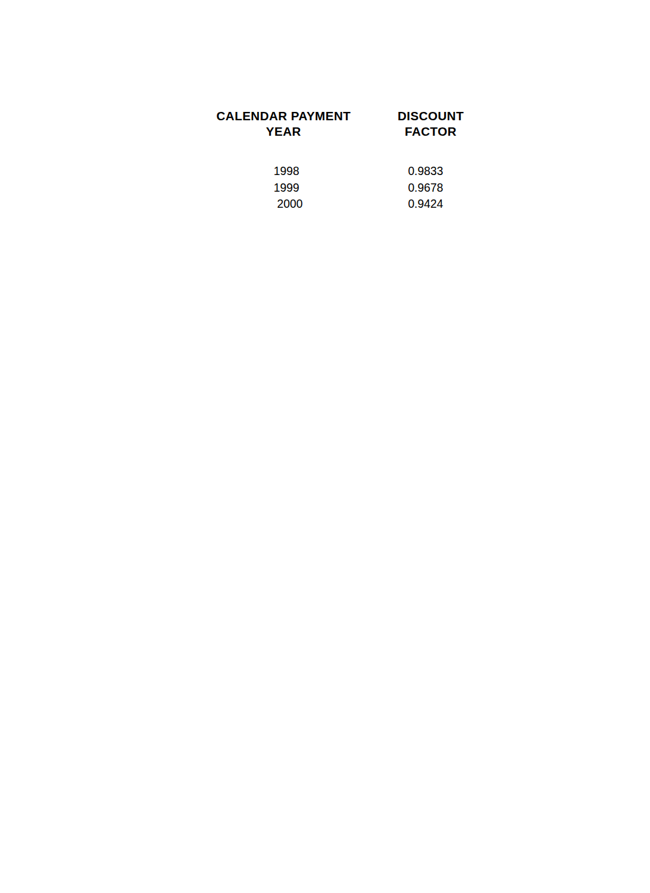| CALENDAR PAYMENT YEAR | DISCOUNT FACTOR |
| --- | --- |
| 1998 | 0.9833 |
| 1999 | 0.9678 |
| 2000 | 0.9424 |